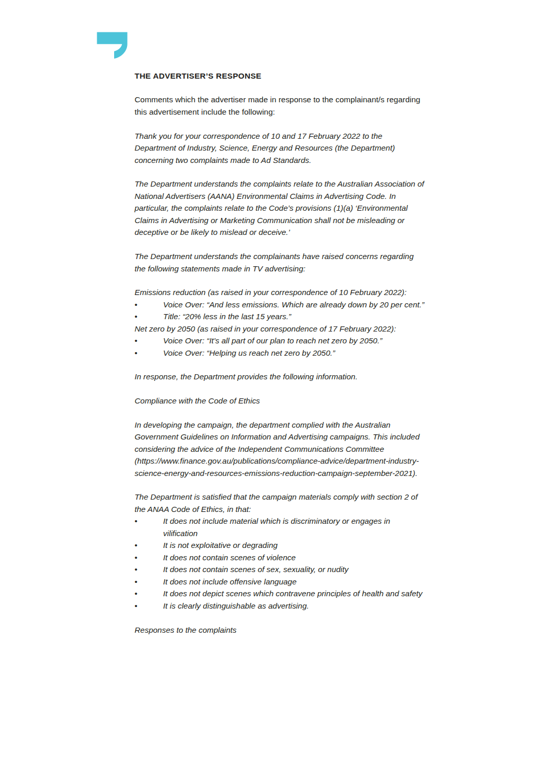THE ADVERTISER’S RESPONSE
Comments which the advertiser made in response to the complainant/s regarding this advertisement include the following:
Thank you for your correspondence of 10 and 17 February 2022 to the Department of Industry, Science, Energy and Resources (the Department) concerning two complaints made to Ad Standards.
The Department understands the complaints relate to the Australian Association of National Advertisers (AANA) Environmental Claims in Advertising Code. In particular, the complaints relate to the Code’s provisions (1)(a) ‘Environmental Claims in Advertising or Marketing Communication shall not be misleading or deceptive or be likely to mislead or deceive.’
The Department understands the complainants have raised concerns regarding the following statements made in TV advertising:
Emissions reduction (as raised in your correspondence of 10 February 2022):
•Voice Over: “And less emissions. Which are already down by 20 per cent.”
•Title: “20% less in the last 15 years.”
Net zero by 2050 (as raised in your correspondence of 17 February 2022):
•Voice Over: “It’s all part of our plan to reach net zero by 2050.”
•Voice Over: “Helping us reach net zero by 2050.”
In response, the Department provides the following information.
Compliance with the Code of Ethics
In developing the campaign, the department complied with the Australian Government Guidelines on Information and Advertising campaigns. This included considering the advice of the Independent Communications Committee (https://www.finance.gov.au/publications/compliance-advice/department-industry-science-energy-and-resources-emissions-reduction-campaign-september-2021).
The Department is satisfied that the campaign materials comply with section 2 of the ANAA Code of Ethics, in that:
•It does not include material which is discriminatory or engages in vilification
•It is not exploitative or degrading
•It does not contain scenes of violence
•It does not contain scenes of sex, sexuality, or nudity
•It does not include offensive language
•It does not depict scenes which contravene principles of health and safety
•It is clearly distinguishable as advertising.
Responses to the complaints